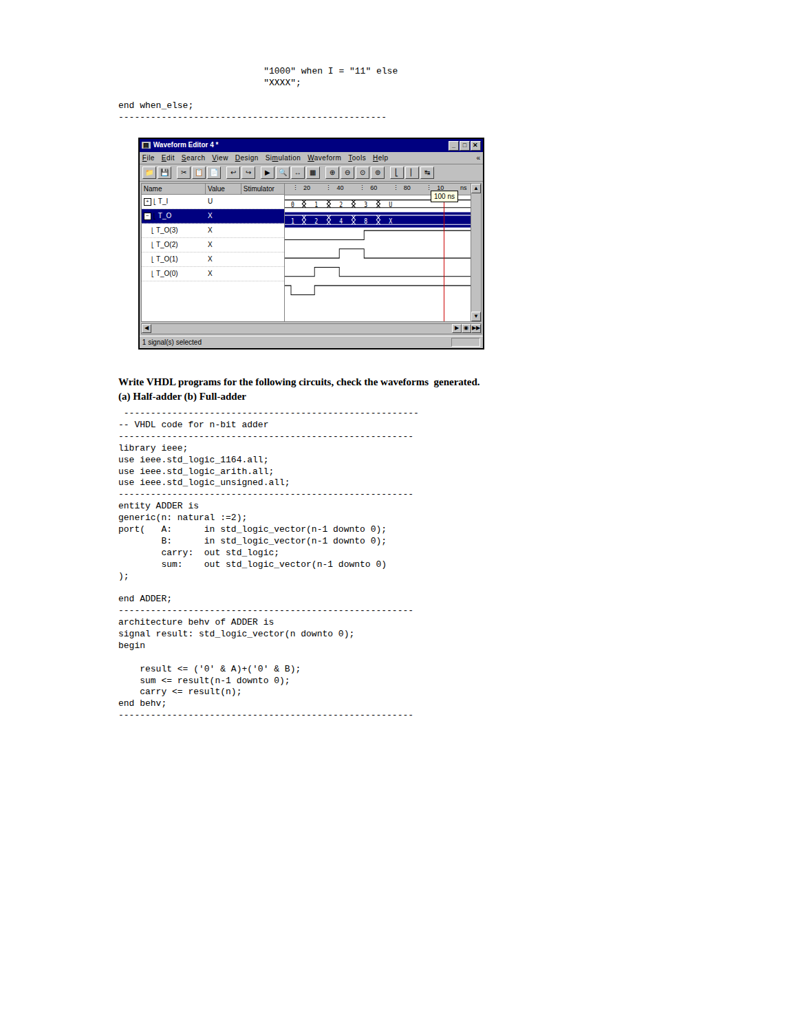"1000" when I = "11" else
"XXXX";
end when_else;
--------------------------------------------------
▤Waveform Editor 4 * _□✕
File Edit Search View Design Simulation Waveform Tools Help «
📁💾 ✂📋📄 ↩↪ ▶🔍↔▦ ⊕⊖⊙⊚ ⎣⎢↹
Name
Value
Stimulator
+⎣T_I
U
−⎣T_O
X
⎣T_O(3)
X
⎣T_O(2)
X
⎣T_O(1)
X
⎣T_O(0)
X
⋮ 20 ⋮ 40 ⋮ 60 ⋮ 80 ⋮ 10 ns
100 ns
0 1 2 3 U 1 2 4 8 X
▲ ▼
◀ ▶◉▶▶
1 signal(s) selected
Write VHDL programs for the following circuits, check the waveforms generated.
(a) Half-adder (b) Full-adder
 -------------------------------------------------------
-- VHDL code for n-bit adder
-------------------------------------------------------
library ieee;
use ieee.std_logic_1164.all;
use ieee.std_logic_arith.all;
use ieee.std_logic_unsigned.all;
-------------------------------------------------------
entity ADDER is
generic(n: natural :=2);
port(   A:      in std_logic_vector(n-1 downto 0);
        B:      in std_logic_vector(n-1 downto 0);
        carry:  out std_logic;
        sum:    out std_logic_vector(n-1 downto 0)
);

end ADDER;
-------------------------------------------------------
architecture behv of ADDER is
signal result: std_logic_vector(n downto 0);
begin

    result <= ('0' & A)+('0' & B);
    sum <= result(n-1 downto 0);
    carry <= result(n);
end behv;
-------------------------------------------------------